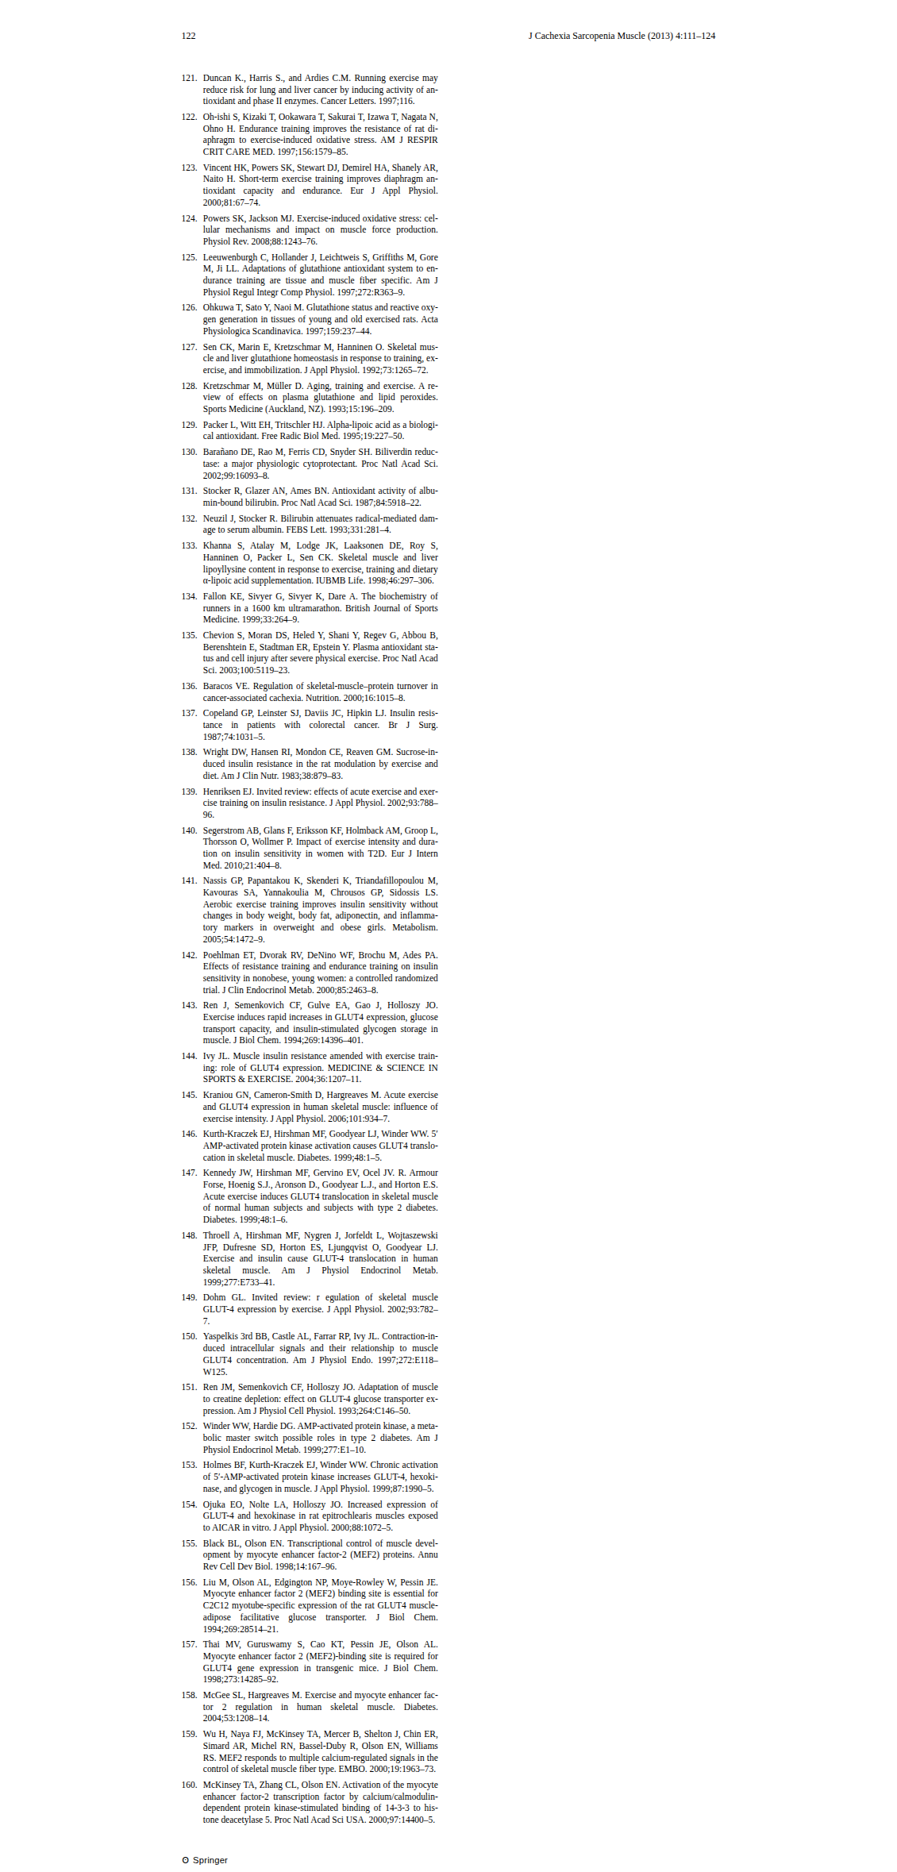122 J Cachexia Sarcopenia Muscle (2013) 4:111–124
121. Duncan K., Harris S., and Ardies C.M. Running exercise may reduce risk for lung and liver cancer by inducing activity of antioxidant and phase II enzymes. Cancer Letters. 1997;116.
122. Oh-ishi S, Kizaki T, Ookawara T, Sakurai T, Izawa T, Nagata N, Ohno H. Endurance training improves the resistance of rat diaphragm to exercise-induced oxidative stress. AM J RESPIR CRIT CARE MED. 1997;156:1579–85.
123. Vincent HK, Powers SK, Stewart DJ, Demirel HA, Shanely AR, Naito H. Short-term exercise training improves diaphragm antioxidant capacity and endurance. Eur J Appl Physiol. 2000;81:67–74.
124. Powers SK, Jackson MJ. Exercise-induced oxidative stress: cellular mechanisms and impact on muscle force production. Physiol Rev. 2008;88:1243–76.
125. Leeuwenburgh C, Hollander J, Leichtweis S, Griffiths M, Gore M, Ji LL. Adaptations of glutathione antioxidant system to endurance training are tissue and muscle fiber specific. Am J Physiol Regul Integr Comp Physiol. 1997;272:R363–9.
126. Ohkuwa T, Sato Y, Naoi M. Glutathione status and reactive oxygen generation in tissues of young and old exercised rats. Acta Physiologica Scandinavica. 1997;159:237–44.
127. Sen CK, Marin E, Kretzschmar M, Hanninen O. Skeletal muscle and liver glutathione homeostasis in response to training, exercise, and immobilization. J Appl Physiol. 1992;73:1265–72.
128. Kretzschmar M, Müller D. Aging, training and exercise. A review of effects on plasma glutathione and lipid peroxides. Sports Medicine (Auckland, NZ). 1993;15:196–209.
129. Packer L, Witt EH, Tritschler HJ. Alpha-lipoic acid as a biological antioxidant. Free Radic Biol Med. 1995;19:227–50.
130. Barañano DE, Rao M, Ferris CD, Snyder SH. Biliverdin reductase: a major physiologic cytoprotectant. Proc Natl Acad Sci. 2002;99:16093–8.
131. Stocker R, Glazer AN, Ames BN. Antioxidant activity of albumin-bound bilirubin. Proc Natl Acad Sci. 1987;84:5918–22.
132. Neuzil J, Stocker R. Bilirubin attenuates radical-mediated damage to serum albumin. FEBS Lett. 1993;331:281–4.
133. Khanna S, Atalay M, Lodge JK, Laaksonen DE, Roy S, Hanninen O, Packer L, Sen CK. Skeletal muscle and liver lipoyllysine content in response to exercise, training and dietary α-lipoic acid supplementation. IUBMB Life. 1998;46:297–306.
134. Fallon KE, Sivyer G, Sivyer K, Dare A. The biochemistry of runners in a 1600 km ultramarathon. British Journal of Sports Medicine. 1999;33:264–9.
135. Chevion S, Moran DS, Heled Y, Shani Y, Regev G, Abbou B, Berenshtein E, Stadtman ER, Epstein Y. Plasma antioxidant status and cell injury after severe physical exercise. Proc Natl Acad Sci. 2003;100:5119–23.
136. Baracos VE. Regulation of skeletal-muscle–protein turnover in cancer-associated cachexia. Nutrition. 2000;16:1015–8.
137. Copeland GP, Leinster SJ, Daviis JC, Hipkin LJ. Insulin resistance in patients with colorectal cancer. Br J Surg. 1987;74:1031–5.
138. Wright DW, Hansen RI, Mondon CE, Reaven GM. Sucrose-induced insulin resistance in the rat modulation by exercise and diet. Am J Clin Nutr. 1983;38:879–83.
139. Henriksen EJ. Invited review: effects of acute exercise and exercise training on insulin resistance. J Appl Physiol. 2002;93:788–96.
140. Segerstrom AB, Glans F, Eriksson KF, Holmback AM, Groop L, Thorsson O, Wollmer P. Impact of exercise intensity and duration on insulin sensitivity in women with T2D. Eur J Intern Med. 2010;21:404–8.
141. Nassis GP, Papantakou K, Skenderi K, Triandafillopoulou M, Kavouras SA, Yannakoulia M, Chrousos GP, Sidossis LS. Aerobic exercise training improves insulin sensitivity without changes in body weight, body fat, adiponectin, and inflammatory markers in overweight and obese girls. Metabolism. 2005;54:1472–9.
142. Poehlman ET, Dvorak RV, DeNino WF, Brochu M, Ades PA. Effects of resistance training and endurance training on insulin sensitivity in nonobese, young women: a controlled randomized trial. J Clin Endocrinol Metab. 2000;85:2463–8.
143. Ren J, Semenkovich CF, Gulve EA, Gao J, Holloszy JO. Exercise induces rapid increases in GLUT4 expression, glucose transport capacity, and insulin-stimulated glycogen storage in muscle. J Biol Chem. 1994;269:14396–401.
144. Ivy JL. Muscle insulin resistance amended with exercise training: role of GLUT4 expression. MEDICINE & SCIENCE IN SPORTS & EXERCISE. 2004;36:1207–11.
145. Kraniou GN, Cameron-Smith D, Hargreaves M. Acute exercise and GLUT4 expression in human skeletal muscle: influence of exercise intensity. J Appl Physiol. 2006;101:934–7.
146. Kurth-Kraczek EJ, Hirshman MF, Goodyear LJ, Winder WW. 5′ AMP-activated protein kinase activation causes GLUT4 translocation in skeletal muscle. Diabetes. 1999;48:1–5.
147. Kennedy JW, Hirshman MF, Gervino EV, Ocel JV. R. Armour Forse, Hoenig S.J., Aronson D., Goodyear L.J., and Horton E.S. Acute exercise induces GLUT4 translocation in skeletal muscle of normal human subjects and subjects with type 2 diabetes. Diabetes. 1999;48:1–6.
148. Throell A, Hirshman MF, Nygren J, Jorfeldt L, Wojtaszewski JFP, Dufresne SD, Horton ES, Ljungqvist O, Goodyear LJ. Exercise and insulin cause GLUT-4 translocation in human skeletal muscle. Am J Physiol Endocrinol Metab. 1999;277:E733–41.
149. Dohm GL. Invited review: r egulation of skeletal muscle GLUT-4 expression by exercise. J Appl Physiol. 2002;93:782–7.
150. Yaspelkis 3rd BB, Castle AL, Farrar RP, Ivy JL. Contraction-induced intracellular signals and their relationship to muscle GLUT4 concentration. Am J Physiol Endo. 1997;272:E118–W125.
151. Ren JM, Semenkovich CF, Holloszy JO. Adaptation of muscle to creatine depletion: effect on GLUT-4 glucose transporter expression. Am J Physiol Cell Physiol. 1993;264:C146–50.
152. Winder WW, Hardie DG. AMP-activated protein kinase, a metabolic master switch possible roles in type 2 diabetes. Am J Physiol Endocrinol Metab. 1999;277:E1–10.
153. Holmes BF, Kurth-Kraczek EJ, Winder WW. Chronic activation of 5′-AMP-activated protein kinase increases GLUT-4, hexokinase, and glycogen in muscle. J Appl Physiol. 1999;87:1990–5.
154. Ojuka EO, Nolte LA, Holloszy JO. Increased expression of GLUT-4 and hexokinase in rat epitrochlearis muscles exposed to AICAR in vitro. J Appl Physiol. 2000;88:1072–5.
155. Black BL, Olson EN. Transcriptional control of muscle development by myocyte enhancer factor-2 (MEF2) proteins. Annu Rev Cell Dev Biol. 1998;14:167–96.
156. Liu M, Olson AL, Edgington NP, Moye-Rowley W, Pessin JE. Myocyte enhancer factor 2 (MEF2) binding site is essential for C2C12 myotube-specific expression of the rat GLUT4 muscle-adipose facilitative glucose transporter. J Biol Chem. 1994;269:28514–21.
157. Thai MV, Guruswamy S, Cao KT, Pessin JE, Olson AL. Myocyte enhancer factor 2 (MEF2)-binding site is required for GLUT4 gene expression in transgenic mice. J Biol Chem. 1998;273:14285–92.
158. McGee SL, Hargreaves M. Exercise and myocyte enhancer factor 2 regulation in human skeletal muscle. Diabetes. 2004;53:1208–14.
159. Wu H, Naya FJ, McKinsey TA, Mercer B, Shelton J, Chin ER, Simard AR, Michel RN, Bassel-Duby R, Olson EN, Williams RS. MEF2 responds to multiple calcium-regulated signals in the control of skeletal muscle fiber type. EMBO. 2000;19:1963–73.
160. McKinsey TA, Zhang CL, Olson EN. Activation of the myocyte enhancer factor-2 transcription factor by calcium/calmodulin-dependent protein kinase-stimulated binding of 14-3-3 to histone deacetylase 5. Proc Natl Acad Sci USA. 2000;97:14400–5.
Ꙩ Springer